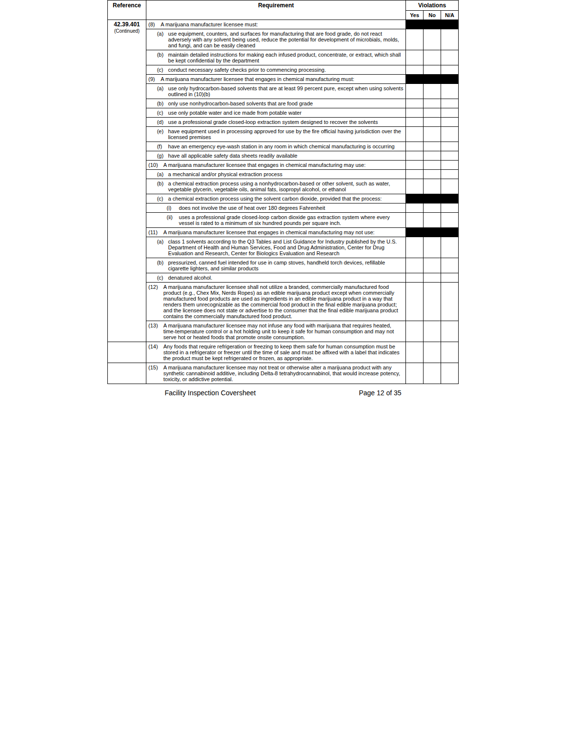| Reference | Requirement | Violations |
| --- | --- | --- |
| Yes | No | N/A |
| 42.39.401 (Continued) | (8) A marijuana manufacturer licensee must: | | | |
| (a) use equipment, counters, and surfaces for manufacturing that are food grade, do not react adversely with any solvent being used, reduce the potential for development of microbials, molds, and fungi, and can be easily cleaned | | | |
| (b) maintain detailed instructions for making each infused product, concentrate, or extract, which shall be kept confidential by the department | | | |
| (c) conduct necessary safety checks prior to commencing processing. | | | |
| (9) A marijuana manufacturer licensee that engages in chemical manufacturing must: | | | |
| (a) use only hydrocarbon-based solvents that are at least 99 percent pure, except when using solvents outlined in (10)(b) | | | |
| (b) only use nonhydrocarbon-based solvents that are food grade | | | |
| (c) use only potable water and ice made from potable water | | | |
| (d) use a professional grade closed-loop extraction system designed to recover the solvents | | | |
| (e) have equipment used in processing approved for use by the fire official having jurisdiction over the licensed premises | | | |
| (f) have an emergency eye-wash station in any room in which chemical manufacturing is occurring | | | |
| (g) have all applicable safety data sheets readily available | | | |
| (10) A marijuana manufacturer licensee that engages in chemical manufacturing may use: | | | |
| (a) a mechanical and/or physical extraction process | | | |
| (b) a chemical extraction process using a nonhydrocarbon-based or other solvent, such as water, vegetable glycerin, vegetable oils, animal fats, isopropyl alcohol, or ethanol | | | |
| (c) a chemical extraction process using the solvent carbon dioxide, provided that the process: | | | |
| (i) does not involve the use of heat over 180 degrees Fahrenheit | | | |
| (ii) uses a professional grade closed-loop carbon dioxide gas extraction system where every vessel is rated to a minimum of six hundred pounds per square inch. | | | |
| (11) A marijuana manufacturer licensee that engages in chemical manufacturing may not use: | | | |
| (a) class 1 solvents according to the Q3 Tables and List Guidance for Industry published by the U.S. Department of Health and Human Services, Food and Drug Administration, Center for Drug Evaluation and Research, Center for Biologics Evaluation and Research | | | |
| (b) pressurized, canned fuel intended for use in camp stoves, handheld torch devices, refillable cigarette lighters, and similar products | | | |
| (c) denatured alcohol. | | | |
| (12) A marijuana manufacturer licensee shall not utilize a branded, commercially manufactured food product (e.g., Chex Mix, Nerds Ropes) as an edible marijuana product except when commercially manufactured food products are used as ingredients in an edible marijuana product in a way that renders them unrecognizable as the commercial food product in the final edible marijuana product; and the licensee does not state or advertise to the consumer that the final edible marijuana product contains the commercially manufactured food product. | | | |
| (13) A marijuana manufacturer licensee may not infuse any food with marijuana that requires heated, time-temperature control or a hot holding unit to keep it safe for human consumption and may not serve hot or heated foods that promote onsite consumption. | | | |
| | (14) Any foods that require refrigeration or freezing to keep them safe for human consumption must be stored in a refrigerator or freezer until the time of sale and must be affixed with a label that indicates the product must be kept refrigerated or frozen, as appropriate. | | | |
| | (15) A marijuana manufacturer licensee may not treat or otherwise alter a marijuana product with any synthetic cannabinoid additive, including Delta-8 tetrahydrocannabinol, that would increase potency, toxicity, or addictive potential. | | | |
Facility Inspection Coversheet Page 12 of 35